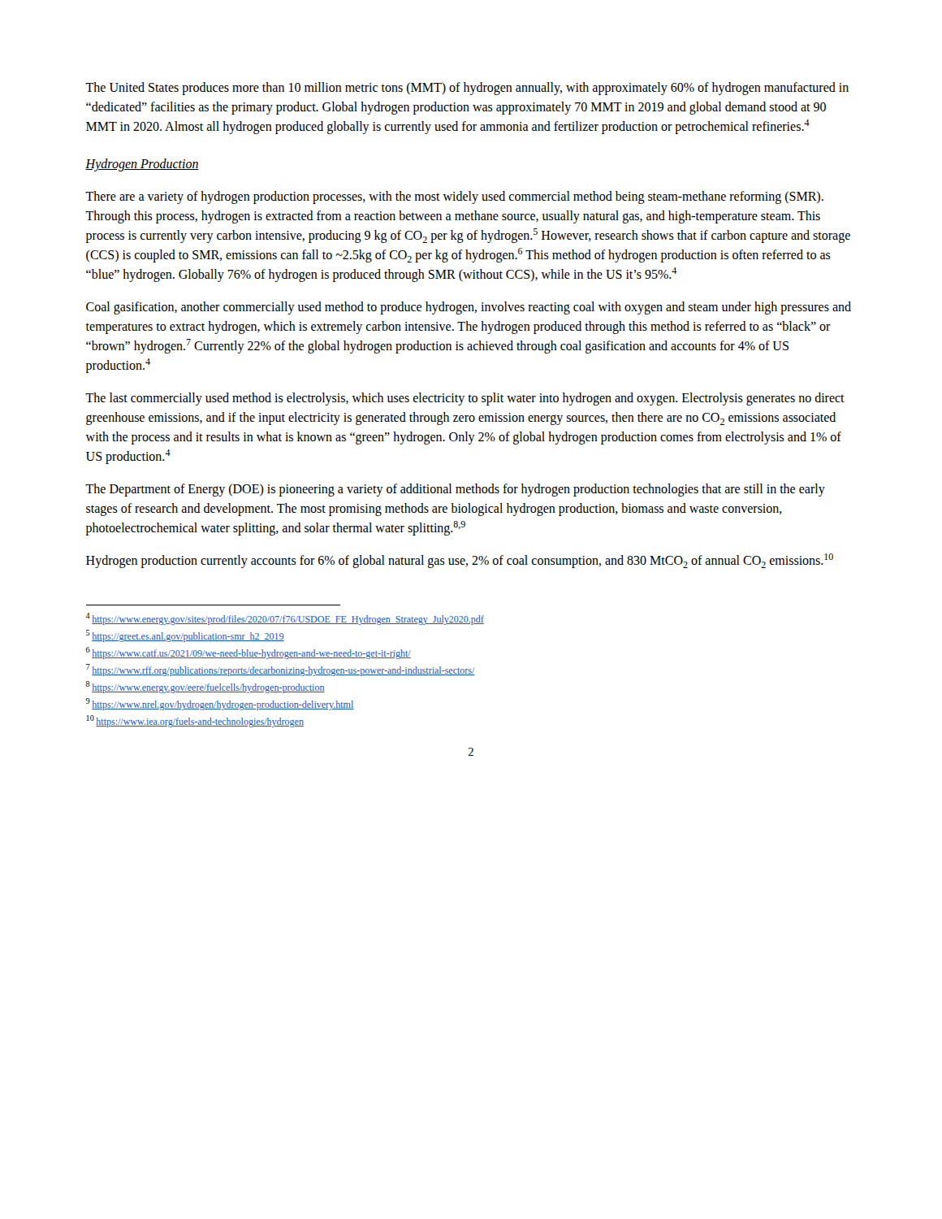The United States produces more than 10 million metric tons (MMT) of hydrogen annually, with approximately 60% of hydrogen manufactured in “dedicated” facilities as the primary product. Global hydrogen production was approximately 70 MMT in 2019 and global demand stood at 90 MMT in 2020. Almost all hydrogen produced globally is currently used for ammonia and fertilizer production or petrochemical refineries.4
Hydrogen Production
There are a variety of hydrogen production processes, with the most widely used commercial method being steam-methane reforming (SMR). Through this process, hydrogen is extracted from a reaction between a methane source, usually natural gas, and high-temperature steam. This process is currently very carbon intensive, producing 9 kg of CO2 per kg of hydrogen.5 However, research shows that if carbon capture and storage (CCS) is coupled to SMR, emissions can fall to ~2.5kg of CO2 per kg of hydrogen.6 This method of hydrogen production is often referred to as “blue” hydrogen. Globally 76% of hydrogen is produced through SMR (without CCS), while in the US it’s 95%.4
Coal gasification, another commercially used method to produce hydrogen, involves reacting coal with oxygen and steam under high pressures and temperatures to extract hydrogen, which is extremely carbon intensive. The hydrogen produced through this method is referred to as “black” or “brown” hydrogen.7 Currently 22% of the global hydrogen production is achieved through coal gasification and accounts for 4% of US production.4
The last commercially used method is electrolysis, which uses electricity to split water into hydrogen and oxygen. Electrolysis generates no direct greenhouse emissions, and if the input electricity is generated through zero emission energy sources, then there are no CO2 emissions associated with the process and it results in what is known as “green” hydrogen. Only 2% of global hydrogen production comes from electrolysis and 1% of US production.4
The Department of Energy (DOE) is pioneering a variety of additional methods for hydrogen production technologies that are still in the early stages of research and development. The most promising methods are biological hydrogen production, biomass and waste conversion, photoelectrochemical water splitting, and solar thermal water splitting.8,9
Hydrogen production currently accounts for 6% of global natural gas use, 2% of coal consumption, and 830 MtCO2 of annual CO2 emissions.10
4 https://www.energy.gov/sites/prod/files/2020/07/f76/USDOE_FE_Hydrogen_Strategy_July2020.pdf
5 https://greet.es.anl.gov/publication-smr_h2_2019
6 https://www.catf.us/2021/09/we-need-blue-hydrogen-and-we-need-to-get-it-right/
7 https://www.rff.org/publications/reports/decarbonizing-hydrogen-us-power-and-industrial-sectors/
8 https://www.energy.gov/eere/fuelcells/hydrogen-production
9 https://www.nrel.gov/hydrogen/hydrogen-production-delivery.html
10 https://www.iea.org/fuels-and-technologies/hydrogen
2